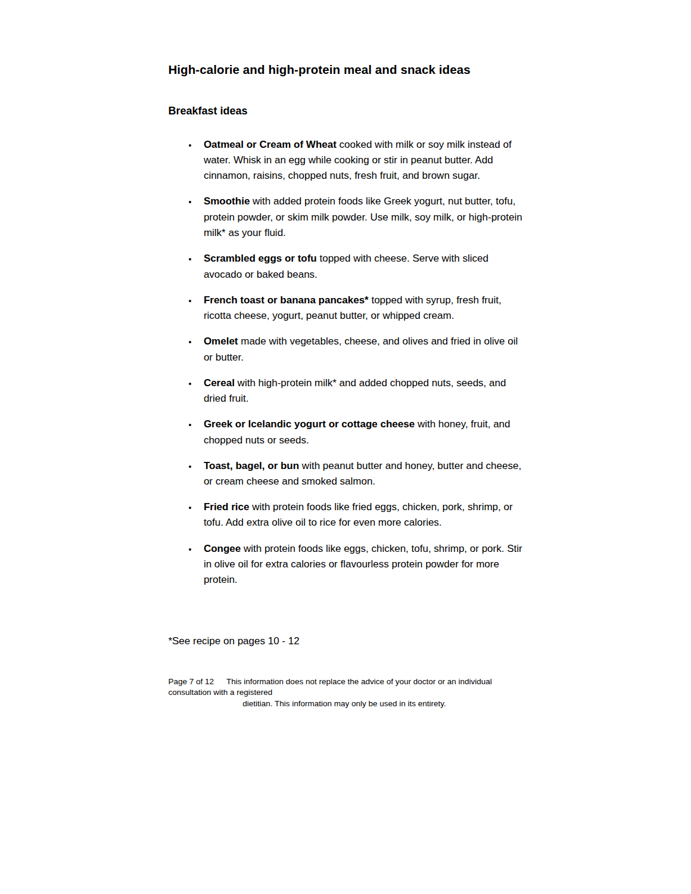High-calorie and high-protein meal and snack ideas
Breakfast ideas
Oatmeal or Cream of Wheat cooked with milk or soy milk instead of water. Whisk in an egg while cooking or stir in peanut butter. Add cinnamon, raisins, chopped nuts, fresh fruit, and brown sugar.
Smoothie with added protein foods like Greek yogurt, nut butter, tofu, protein powder, or skim milk powder. Use milk, soy milk, or high-protein milk* as your fluid.
Scrambled eggs or tofu topped with cheese. Serve with sliced avocado or baked beans.
French toast or banana pancakes* topped with syrup, fresh fruit, ricotta cheese, yogurt, peanut butter, or whipped cream.
Omelet made with vegetables, cheese, and olives and fried in olive oil or butter.
Cereal with high-protein milk* and added chopped nuts, seeds, and dried fruit.
Greek or Icelandic yogurt or cottage cheese with honey, fruit, and chopped nuts or seeds.
Toast, bagel, or bun with peanut butter and honey, butter and cheese, or cream cheese and smoked salmon.
Fried rice with protein foods like fried eggs, chicken, pork, shrimp, or tofu. Add extra olive oil to rice for even more calories.
Congee with protein foods like eggs, chicken, tofu, shrimp, or pork. Stir in olive oil for extra calories or flavourless protein powder for more protein.
*See recipe on pages 10 - 12
Page 7 of 12 This information does not replace the advice of your doctor or an individual consultation with a registereddietitian. This information may only be used in its entirety.